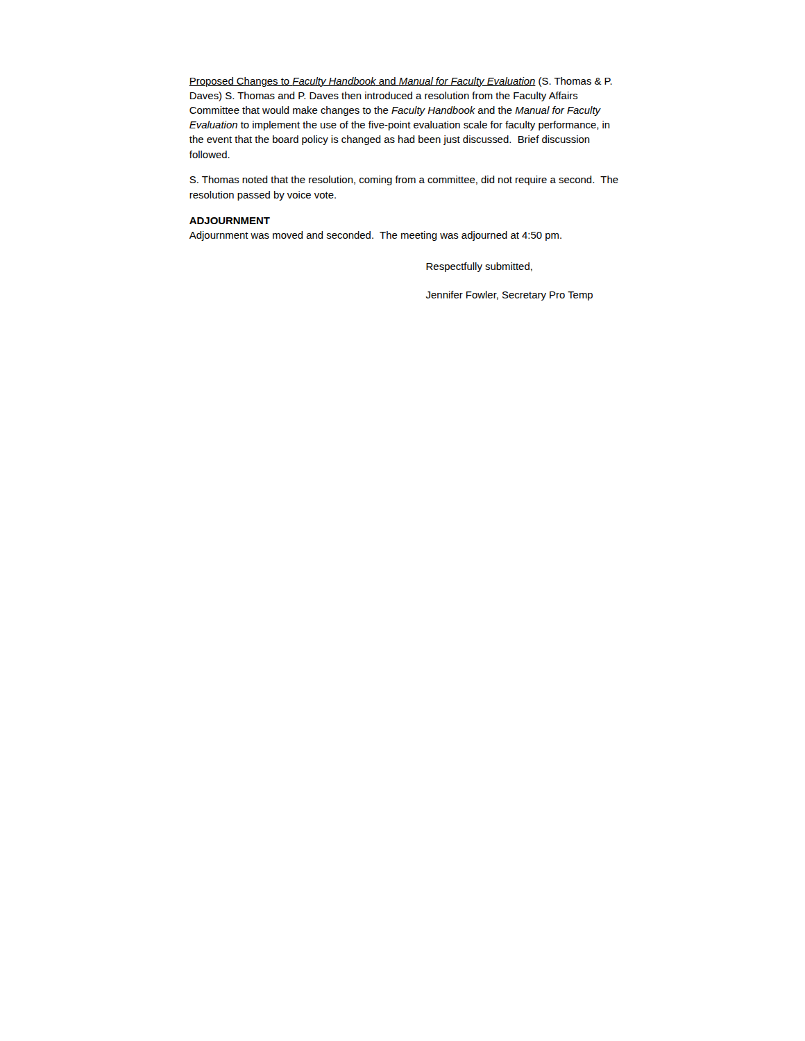Proposed Changes to Faculty Handbook and Manual for Faculty Evaluation (S. Thomas & P. Daves) S. Thomas and P. Daves then introduced a resolution from the Faculty Affairs Committee that would make changes to the Faculty Handbook and the Manual for Faculty Evaluation to implement the use of the five-point evaluation scale for faculty performance, in the event that the board policy is changed as had been just discussed. Brief discussion followed.
S. Thomas noted that the resolution, coming from a committee, did not require a second. The resolution passed by voice vote.
ADJOURNMENT
Adjournment was moved and seconded. The meeting was adjourned at 4:50 pm.
Respectfully submitted,
Jennifer Fowler, Secretary Pro Temp